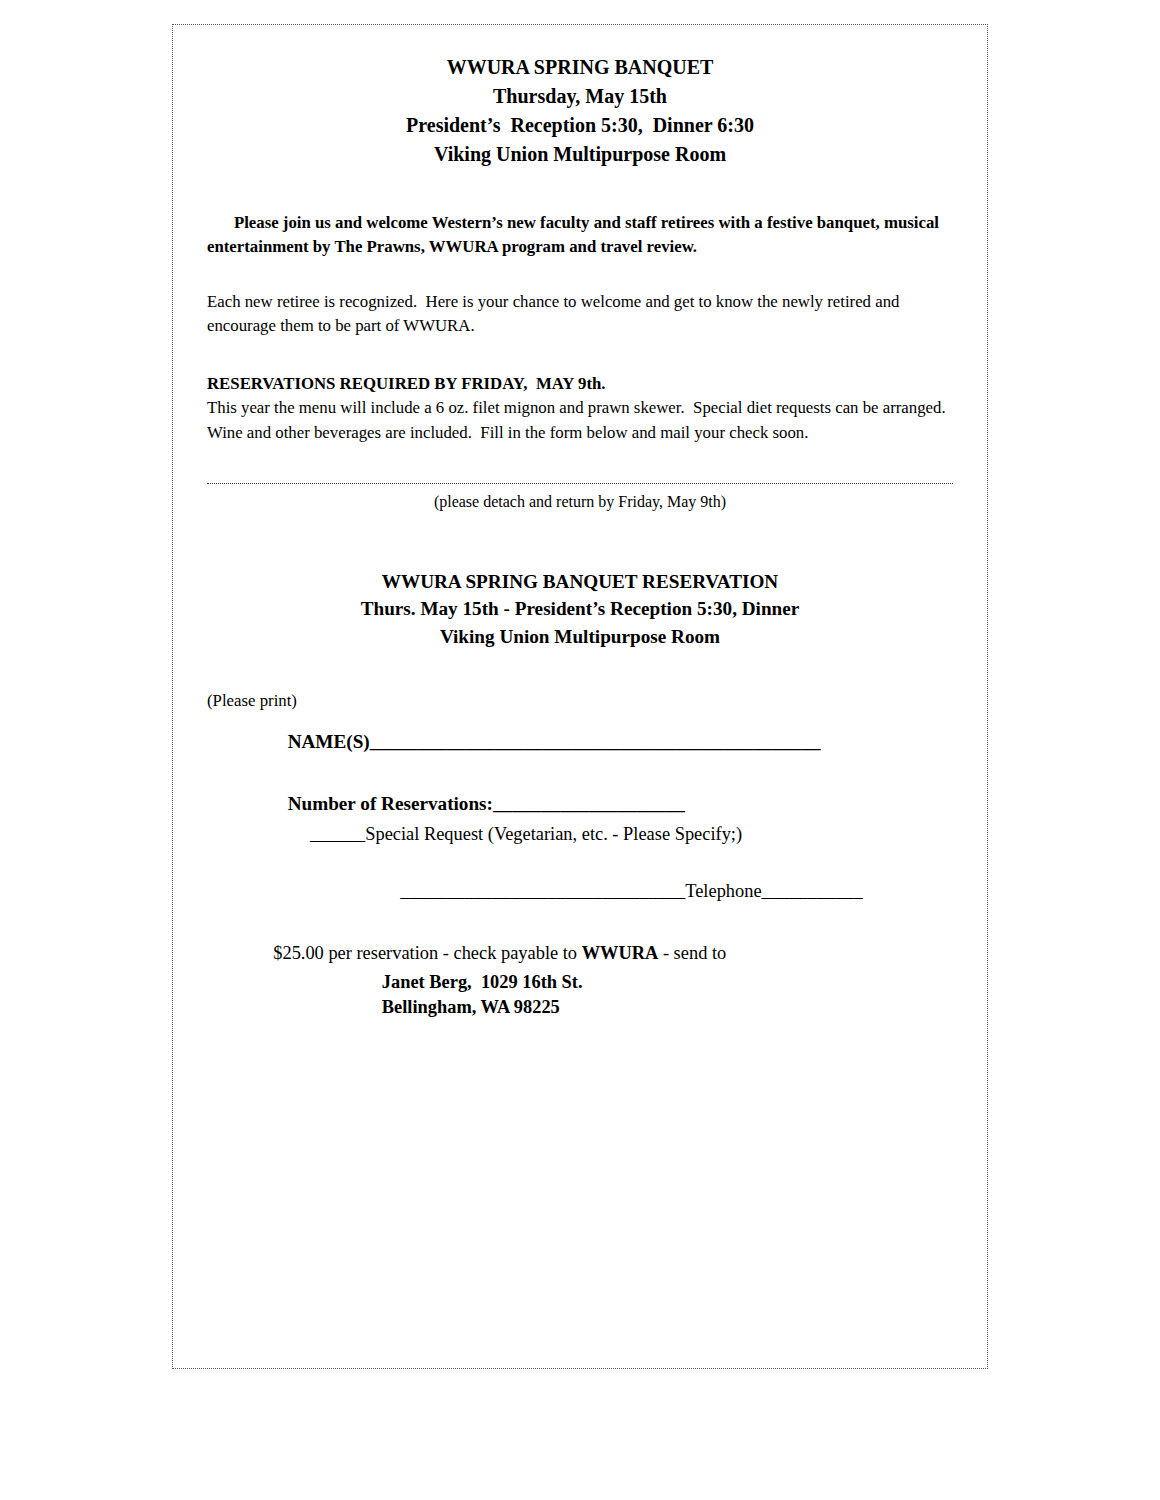WWURA SPRING BANQUET
Thursday, May 15th
President’s Reception 5:30, Dinner 6:30
Viking Union Multipurpose Room
Please join us and welcome Western’s new faculty and staff retirees with a festive banquet, musical entertainment by The Prawns, WWURA program and travel review.
Each new retiree is recognized. Here is your chance to welcome and get to know the newly retired and encourage them to be part of WWURA.
RESERVATIONS REQUIRED BY FRIDAY, MAY 9th.
This year the menu will include a 6 oz. filet mignon and prawn skewer. Special diet requests can be arranged. Wine and other beverages are included. Fill in the form below and mail your check soon.
(please detach and return by Friday, May 9th)
WWURA SPRING BANQUET RESERVATION
Thurs. May 15th - President’s Reception 5:30, Dinner
Viking Union Multipurpose Room
(Please print)
NAME(S)_______________________________________________
Number of Reservations:____________________
______Special Request (Vegetarian, etc. - Please Specify;)
_______________________________Telephone___________
$25.00 per reservation - check payable to WWURA - send to
Janet Berg, 1029 16th St.
Bellingham, WA 98225